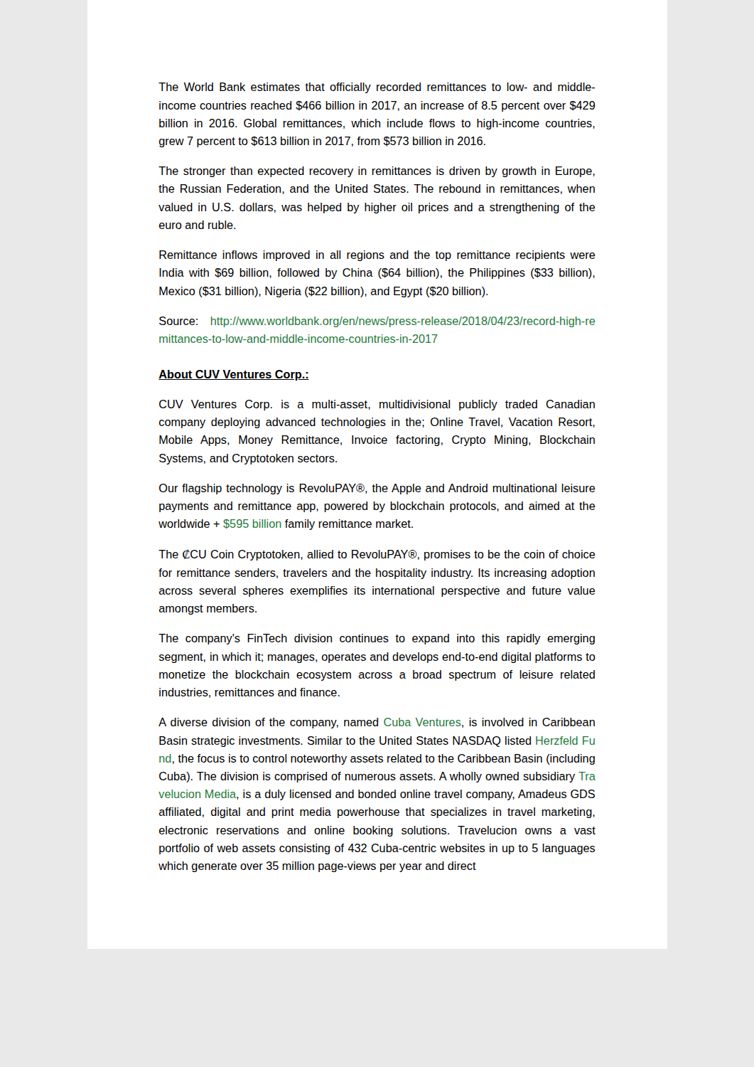The World Bank estimates that officially recorded remittances to low- and middle-income countries reached $466 billion in 2017, an increase of 8.5 percent over $429 billion in 2016. Global remittances, which include flows to high-income countries, grew 7 percent to $613 billion in 2017, from $573 billion in 2016.
The stronger than expected recovery in remittances is driven by growth in Europe, the Russian Federation, and the United States. The rebound in remittances, when valued in U.S. dollars, was helped by higher oil prices and a strengthening of the euro and ruble.
Remittance inflows improved in all regions and the top remittance recipients were India with $69 billion, followed by China ($64 billion), the Philippines ($33 billion), Mexico ($31 billion), Nigeria ($22 billion), and Egypt ($20 billion).
Source: http://www.worldbank.org/en/news/press-release/2018/04/23/record-high-remittances-to-low-and-middle-income-countries-in-2017
About CUV Ventures Corp.:
CUV Ventures Corp. is a multi-asset, multidivisional publicly traded Canadian company deploying advanced technologies in the; Online Travel, Vacation Resort, Mobile Apps, Money Remittance, Invoice factoring, Crypto Mining, Blockchain Systems, and Cryptotoken sectors.
Our flagship technology is RevoluPAY®, the Apple and Android multinational leisure payments and remittance app, powered by blockchain protocols, and aimed at the worldwide + $595 billion family remittance market.
The ₡CU Coin Cryptotoken, allied to RevoluPAY®, promises to be the coin of choice for remittance senders, travelers and the hospitality industry. Its increasing adoption across several spheres exemplifies its international perspective and future value amongst members.
The company's FinTech division continues to expand into this rapidly emerging segment, in which it; manages, operates and develops end-to-end digital platforms to monetize the blockchain ecosystem across a broad spectrum of leisure related industries, remittances and finance.
A diverse division of the company, named Cuba Ventures, is involved in Caribbean Basin strategic investments. Similar to the United States NASDAQ listed Herzfeld Fund, the focus is to control noteworthy assets related to the Caribbean Basin (including Cuba). The division is comprised of numerous assets. A wholly owned subsidiary Travelucion Media, is a duly licensed and bonded online travel company, Amadeus GDS affiliated, digital and print media powerhouse that specializes in travel marketing, electronic reservations and online booking solutions. Travelucion owns a vast portfolio of web assets consisting of 432 Cuba-centric websites in up to 5 languages which generate over 35 million page-views per year and direct